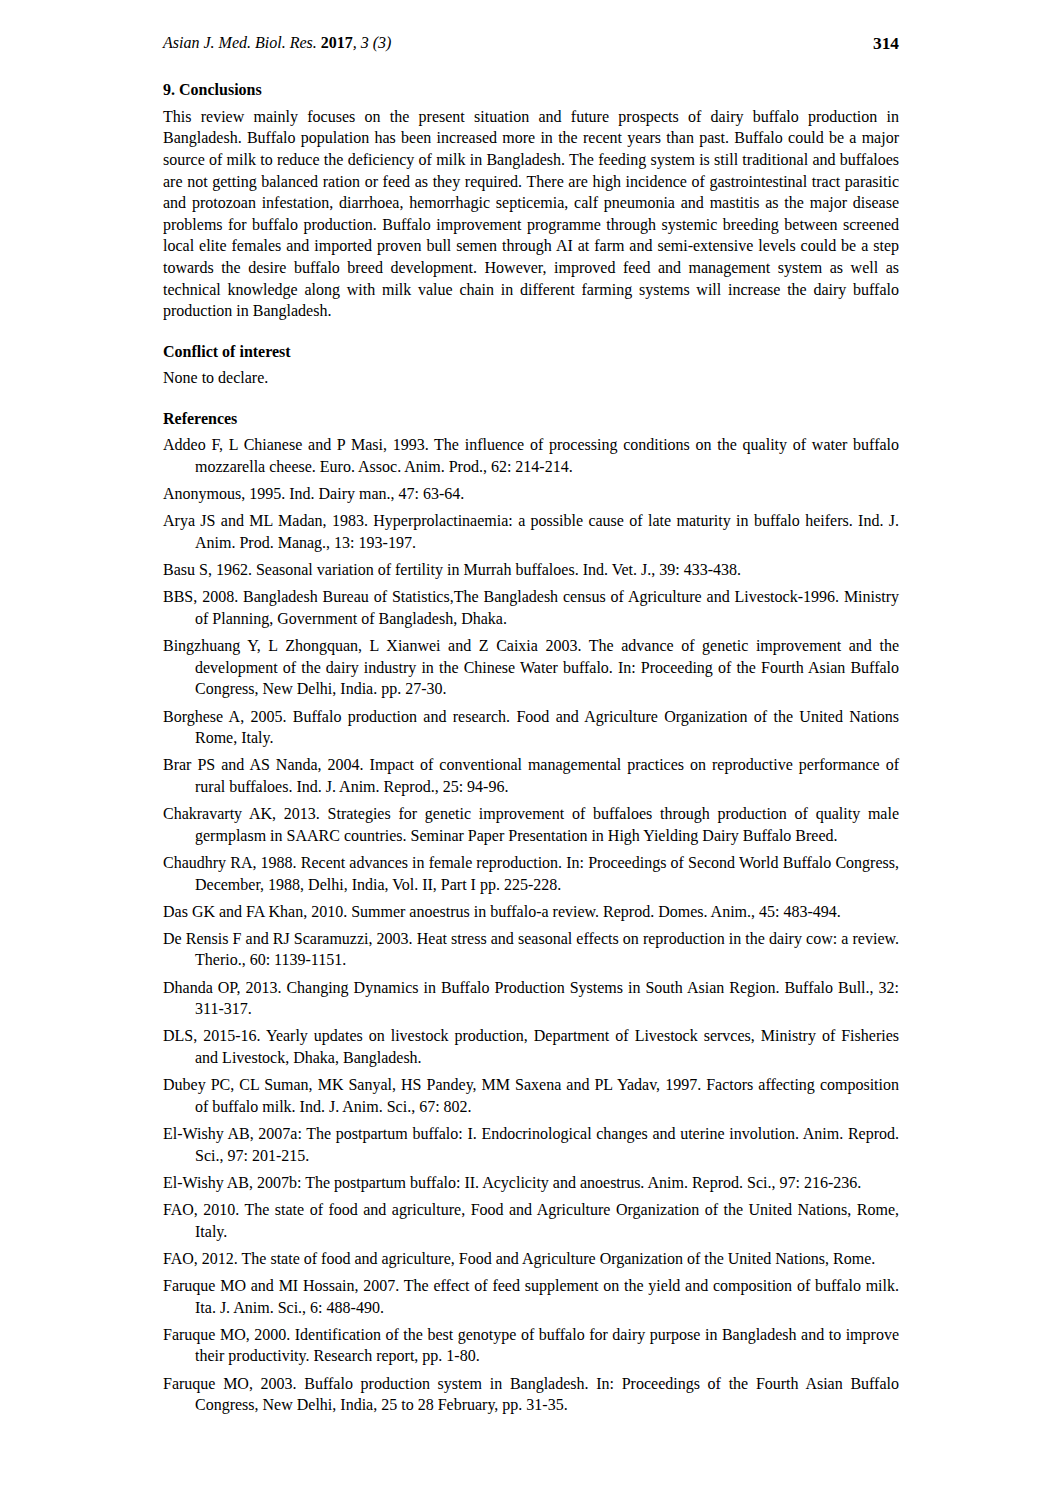Asian J. Med. Biol. Res. 2017, 3 (3)
314
9. Conclusions
This review mainly focuses on the present situation and future prospects of dairy buffalo production in Bangladesh. Buffalo population has been increased more in the recent years than past. Buffalo could be a major source of milk to reduce the deficiency of milk in Bangladesh. The feeding system is still traditional and buffaloes are not getting balanced ration or feed as they required. There are high incidence of gastrointestinal tract parasitic and protozoan infestation, diarrhoea, hemorrhagic septicemia, calf pneumonia and mastitis as the major disease problems for buffalo production. Buffalo improvement programme through systemic breeding between screened local elite females and imported proven bull semen through AI at farm and semi-extensive levels could be a step towards the desire buffalo breed development. However, improved feed and management system as well as technical knowledge along with milk value chain in different farming systems will increase the dairy buffalo production in Bangladesh.
Conflict of interest
None to declare.
References
Addeo F, L Chianese and P Masi, 1993. The influence of processing conditions on the quality of water buffalo mozzarella cheese. Euro. Assoc. Anim. Prod., 62: 214-214.
Anonymous, 1995. Ind. Dairy man., 47: 63-64.
Arya JS and ML Madan, 1983. Hyperprolactinaemia: a possible cause of late maturity in buffalo heifers. Ind. J. Anim. Prod. Manag., 13: 193-197.
Basu S, 1962. Seasonal variation of fertility in Murrah buffaloes. Ind. Vet. J., 39: 433-438.
BBS, 2008. Bangladesh Bureau of Statistics,The Bangladesh census of Agriculture and Livestock-1996. Ministry of Planning, Government of Bangladesh, Dhaka.
Bingzhuang Y, L Zhongquan, L Xianwei and Z Caixia 2003. The advance of genetic improvement and the development of the dairy industry in the Chinese Water buffalo. In: Proceeding of the Fourth Asian Buffalo Congress, New Delhi, India. pp. 27-30.
Borghese A, 2005. Buffalo production and research. Food and Agriculture Organization of the United Nations Rome, Italy.
Brar PS and AS Nanda, 2004. Impact of conventional managemental practices on reproductive performance of rural buffaloes. Ind. J. Anim. Reprod., 25: 94-96.
Chakravarty AK, 2013. Strategies for genetic improvement of buffaloes through production of quality male germplasm in SAARC countries. Seminar Paper Presentation in High Yielding Dairy Buffalo Breed.
Chaudhry RA, 1988. Recent advances in female reproduction. In: Proceedings of Second World Buffalo Congress, December, 1988, Delhi, India, Vol. II, Part I pp. 225-228.
Das GK and FA Khan, 2010. Summer anoestrus in buffalo-a review. Reprod. Domes. Anim., 45: 483-494.
De Rensis F and RJ Scaramuzzi, 2003. Heat stress and seasonal effects on reproduction in the dairy cow: a review. Therio., 60: 1139-1151.
Dhanda OP, 2013. Changing Dynamics in Buffalo Production Systems in South Asian Region. Buffalo Bull., 32: 311-317.
DLS, 2015-16. Yearly updates on livestock production, Department of Livestock servces, Ministry of Fisheries and Livestock, Dhaka, Bangladesh.
Dubey PC, CL Suman, MK Sanyal, HS Pandey, MM Saxena and PL Yadav, 1997. Factors affecting composition of buffalo milk. Ind. J. Anim. Sci., 67: 802.
El-Wishy AB, 2007a: The postpartum buffalo: I. Endocrinological changes and uterine involution. Anim. Reprod. Sci., 97: 201-215.
El-Wishy AB, 2007b: The postpartum buffalo: II. Acyclicity and anoestrus. Anim. Reprod. Sci., 97: 216-236.
FAO, 2010. The state of food and agriculture, Food and Agriculture Organization of the United Nations, Rome, Italy.
FAO, 2012. The state of food and agriculture, Food and Agriculture Organization of the United Nations, Rome.
Faruque MO and MI Hossain, 2007. The effect of feed supplement on the yield and composition of buffalo milk. Ita. J. Anim. Sci., 6: 488-490.
Faruque MO, 2000. Identification of the best genotype of buffalo for dairy purpose in Bangladesh and to improve their productivity. Research report, pp. 1-80.
Faruque MO, 2003. Buffalo production system in Bangladesh. In: Proceedings of the Fourth Asian Buffalo Congress, New Delhi, India, 25 to 28 February, pp. 31-35.